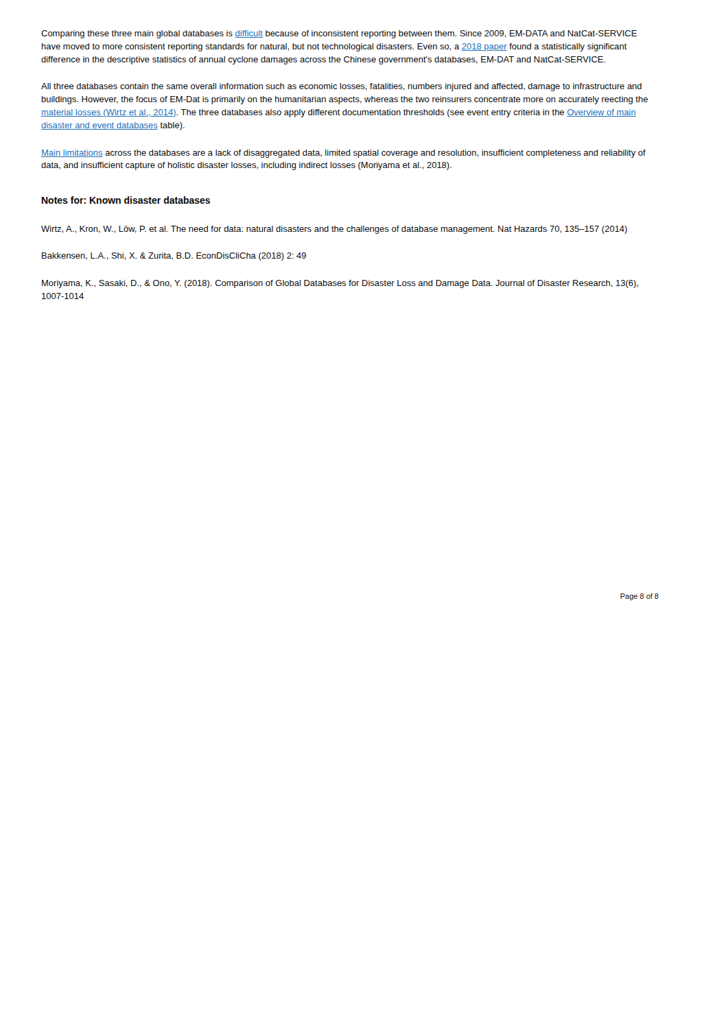Comparing these three main global databases is difficult because of inconsistent reporting between them. Since 2009, EM-DATA and NatCat-SERVICE have moved to more consistent reporting standards for natural, but not technological disasters. Even so, a 2018 paper found a statistically significant difference in the descriptive statistics of annual cyclone damages across the Chinese government's databases, EM-DAT and NatCat-SERVICE.
All three databases contain the same overall information such as economic losses, fatalities, numbers injured and affected, damage to infrastructure and buildings. However, the focus of EM-Dat is primarily on the humanitarian aspects, whereas the two reinsurers concentrate more on accurately reecting the material losses (Wirtz et al., 2014). The three databases also apply different documentation thresholds (see event entry criteria in the Overview of main disaster and event databases table).
Main limitations across the databases are a lack of disaggregated data, limited spatial coverage and resolution, insufficient completeness and reliability of data, and insufficient capture of holistic disaster losses, including indirect losses (Moriyama et al., 2018).
Notes for: Known disaster databases
Wirtz, A., Kron, W., Löw, P. et al. The need for data: natural disasters and the challenges of database management. Nat Hazards 70, 135–157 (2014)
Bakkensen, L.A., Shi, X. & Zurita, B.D. EconDisCliCha (2018) 2: 49
Moriyama, K., Sasaki, D., & Ono, Y. (2018). Comparison of Global Databases for Disaster Loss and Damage Data. Journal of Disaster Research, 13(6), 1007-1014
Page 8 of 8